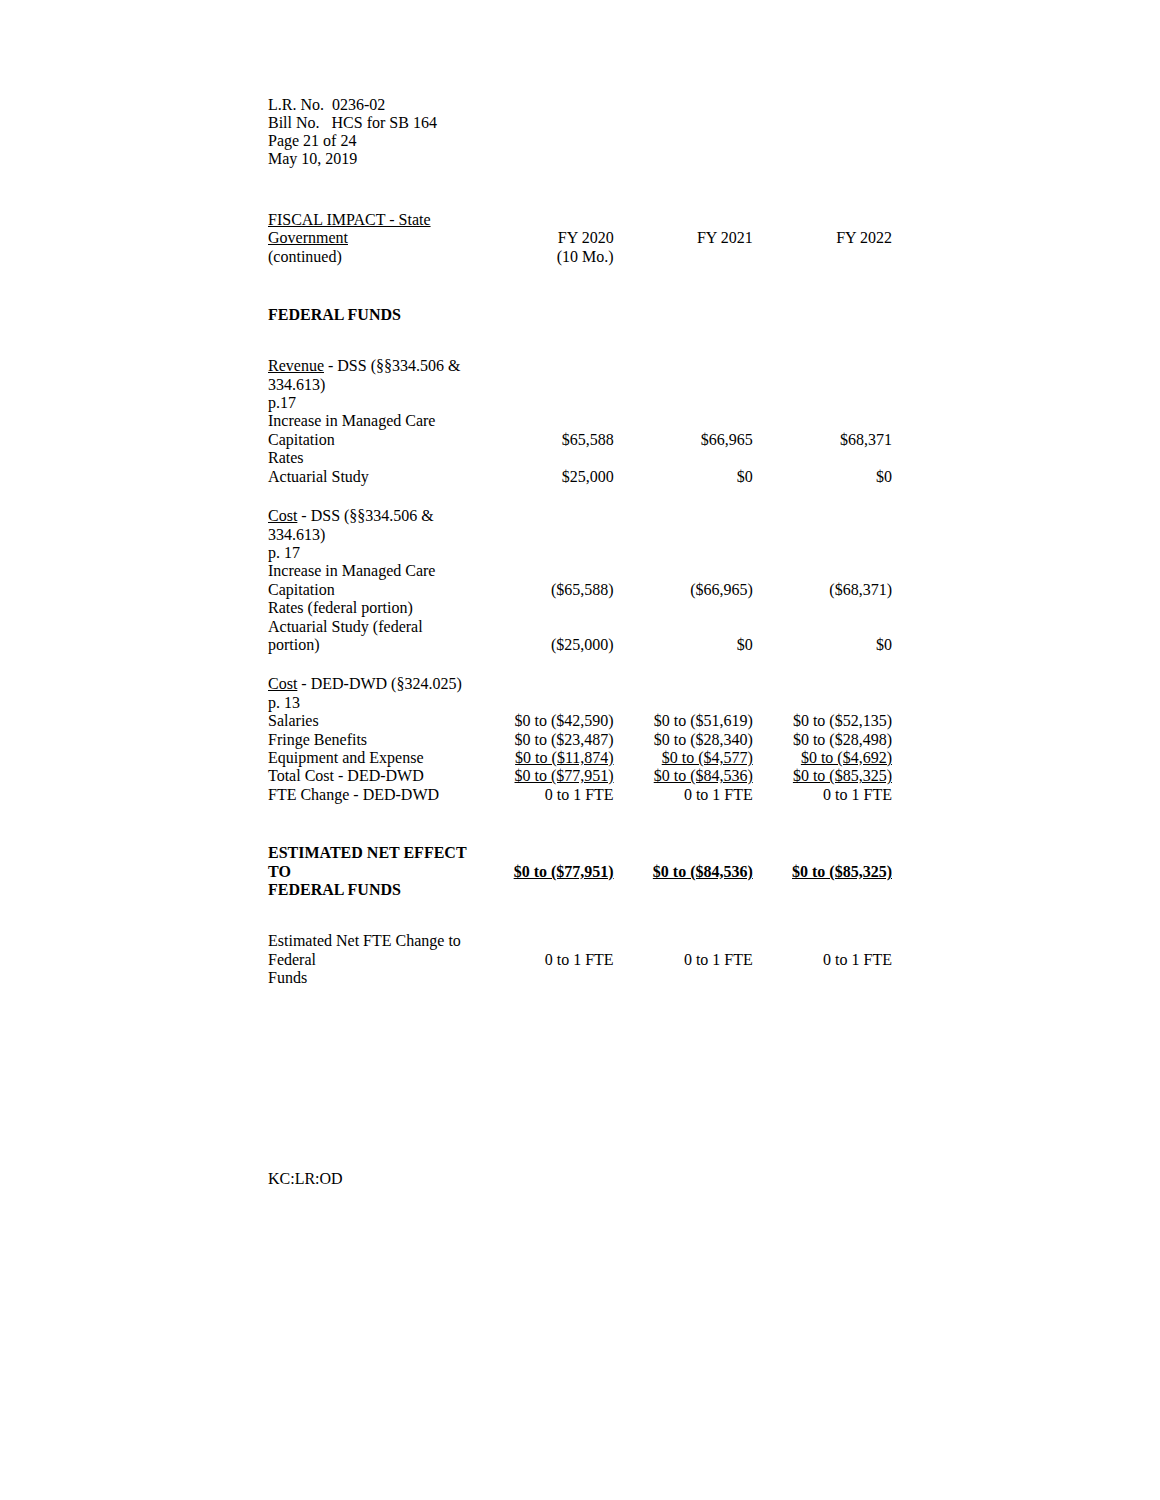L.R. No. 0236-02
Bill No. HCS for SB 164
Page 21 of 24
May 10, 2019
| FISCAL IMPACT - State Government | FY 2020 | FY 2021 | FY 2022 |
| (continued) | (10 Mo.) | | |
| FEDERAL FUNDS | | | |
| Revenue - DSS (§§334.506 & 334.613) | | | |
| p.17 | | | |
| Increase in Managed Care Capitation | $65,588 | $66,965 | $68,371 |
| Rates | | | |
| Actuarial Study | $25,000 | $0 | $0 |
| Cost - DSS (§§334.506 & 334.613) | | | |
| p. 17 | | | |
| Increase in Managed Care Capitation | ($65,588) | ($66,965) | ($68,371) |
| Rates (federal portion) | | | |
| Actuarial Study (federal portion) | ($25,000) | $0 | $0 |
| Cost - DED-DWD (§324.025) p. 13 | | | |
| Salaries | $0 to ($42,590) | $0 to ($51,619) | $0 to ($52,135) |
| Fringe Benefits | $0 to ($23,487) | $0 to ($28,340) | $0 to ($28,498) |
| Equipment and Expense | $0 to ($11,874) | $0 to ($4,577) | $0 to ($4,692) |
| Total Cost - DED-DWD | $0 to ($77,951) | $0 to ($84,536) | $0 to ($85,325) |
| FTE Change - DED-DWD | 0 to 1 FTE | 0 to 1 FTE | 0 to 1 FTE |
| ESTIMATED NET EFFECT TO | $0 to ($77,951) | $0 to ($84,536) | $0 to ($85,325) |
| FEDERAL FUNDS | | | |
| Estimated Net FTE Change to Federal | 0 to 1 FTE | 0 to 1 FTE | 0 to 1 FTE |
| Funds | | | |
KC:LR:OD